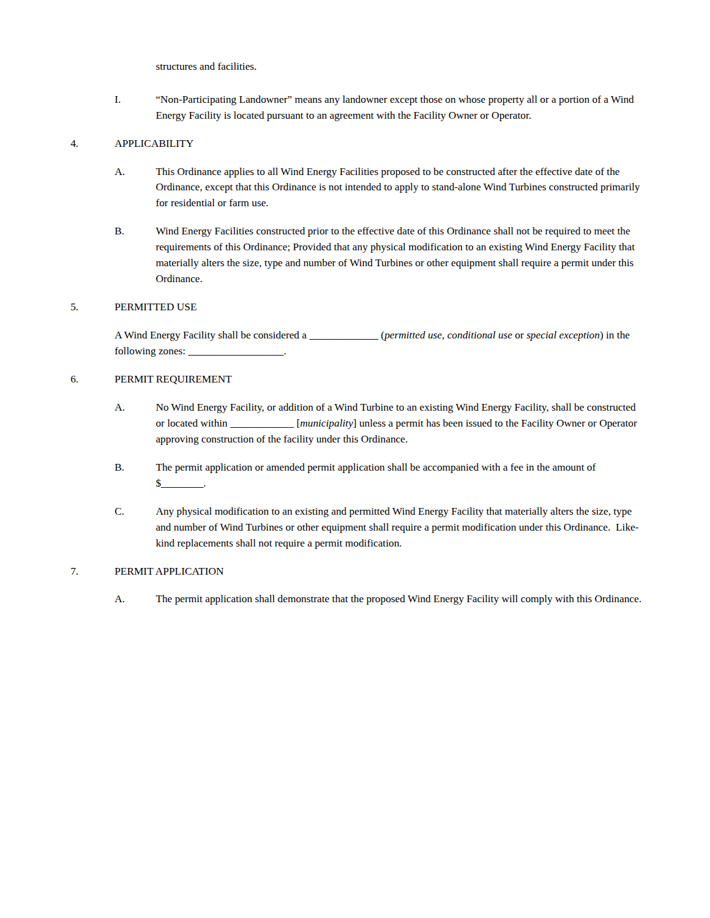structures and facilities.
I.
“Non-Participating Landowner” means any landowner except those on whose property all or a portion of a Wind Energy Facility is located pursuant to an agreement with the Facility Owner or Operator.
4.
APPLICABILITY
A.
This Ordinance applies to all Wind Energy Facilities proposed to be constructed after the effective date of the Ordinance, except that this Ordinance is not intended to apply to stand-alone Wind Turbines constructed primarily for residential or farm use.
B.
Wind Energy Facilities constructed prior to the effective date of this Ordinance shall not be required to meet the requirements of this Ordinance; Provided that any physical modification to an existing Wind Energy Facility that materially alters the size, type and number of Wind Turbines or other equipment shall require a permit under this Ordinance.
5.
PERMITTED USE
A Wind Energy Facility shall be considered a _____________ (permitted use, conditional use or special exception) in the following zones: __________________.
6.
PERMIT REQUIREMENT
A.
No Wind Energy Facility, or addition of a Wind Turbine to an existing Wind Energy Facility, shall be constructed or located within ____________ [municipality] unless a permit has been issued to the Facility Owner or Operator approving construction of the facility under this Ordinance.
B.
The permit application or amended permit application shall be accompanied with a fee in the amount of $________.
C.
Any physical modification to an existing and permitted Wind Energy Facility that materially alters the size, type and number of Wind Turbines or other equipment shall require a permit modification under this Ordinance. Like-kind replacements shall not require a permit modification.
7.
PERMIT APPLICATION
A.
The permit application shall demonstrate that the proposed Wind Energy Facility will comply with this Ordinance.